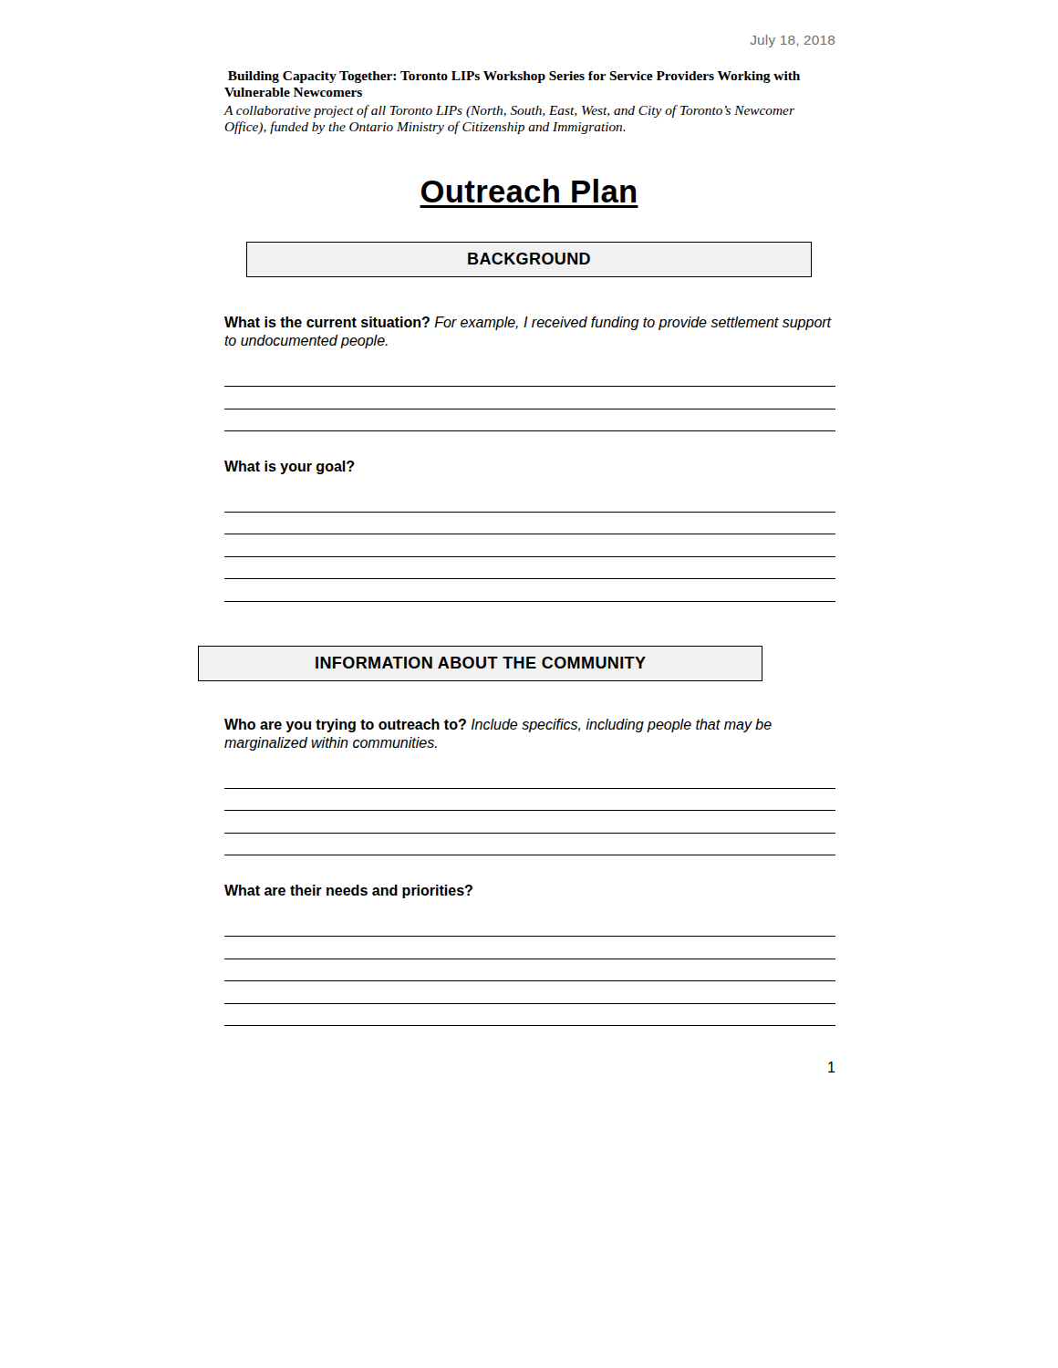July 18, 2018
Building Capacity Together: Toronto LIPs Workshop Series for Service Providers Working with Vulnerable Newcomers
A collaborative project of all Toronto LIPs (North, South, East, West, and City of Toronto’s Newcomer Office), funded by the Ontario Ministry of Citizenship and Immigration.
Outreach Plan
BACKGROUND
What is the current situation? For example, I received funding to provide settlement support to undocumented people.
What is your goal?
INFORMATION ABOUT THE COMMUNITY
Who are you trying to outreach to? Include specifics, including people that may be marginalized within communities.
What are their needs and priorities?
1